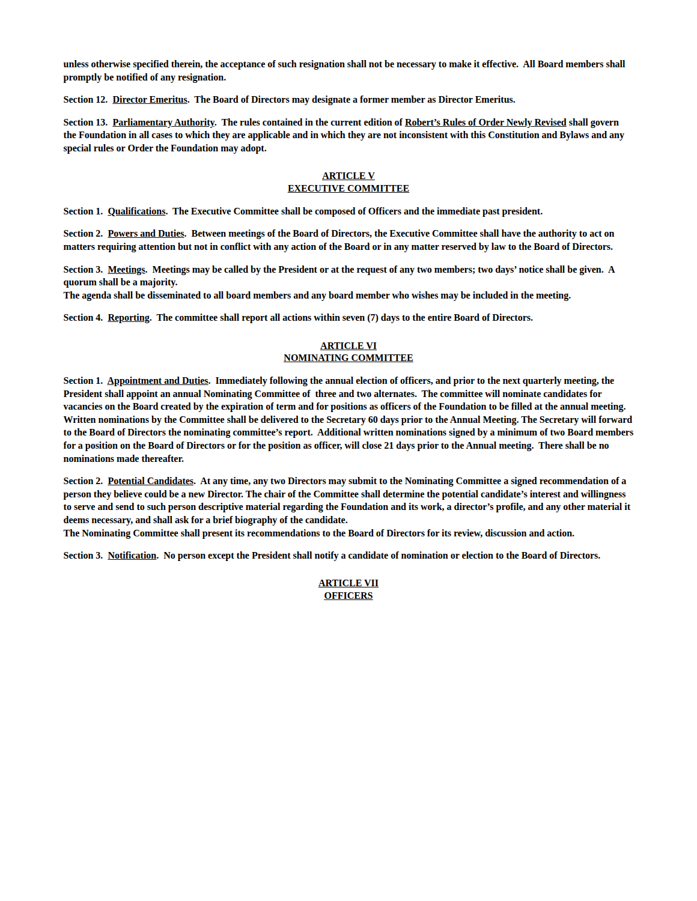unless otherwise specified therein, the acceptance of such resignation shall not be necessary to make it effective. All Board members shall promptly be notified of any resignation.
Section 12. Director Emeritus. The Board of Directors may designate a former member as Director Emeritus.
Section 13. Parliamentary Authority. The rules contained in the current edition of Robert’s Rules of Order Newly Revised shall govern the Foundation in all cases to which they are applicable and in which they are not inconsistent with this Constitution and Bylaws and any special rules or Order the Foundation may adopt.
ARTICLE V EXECUTIVE COMMITTEE
Section 1. Qualifications. The Executive Committee shall be composed of Officers and the immediate past president.
Section 2. Powers and Duties. Between meetings of the Board of Directors, the Executive Committee shall have the authority to act on matters requiring attention but not in conflict with any action of the Board or in any matter reserved by law to the Board of Directors.
Section 3. Meetings. Meetings may be called by the President or at the request of any two members; two days’ notice shall be given. A quorum shall be a majority.
The agenda shall be disseminated to all board members and any board member who wishes may be included in the meeting.
Section 4. Reporting. The committee shall report all actions within seven (7) days to the entire Board of Directors.
ARTICLE VI NOMINATING COMMITTEE
Section 1. Appointment and Duties. Immediately following the annual election of officers, and prior to the next quarterly meeting, the President shall appoint an annual Nominating Committee of three and two alternates. The committee will nominate candidates for vacancies on the Board created by the expiration of term and for positions as officers of the Foundation to be filled at the annual meeting. Written nominations by the Committee shall be delivered to the Secretary 60 days prior to the Annual Meeting. The Secretary will forward to the Board of Directors the nominating committee’s report. Additional written nominations signed by a minimum of two Board members for a position on the Board of Directors or for the position as officer, will close 21 days prior to the Annual meeting. There shall be no nominations made thereafter.
Section 2. Potential Candidates. At any time, any two Directors may submit to the Nominating Committee a signed recommendation of a person they believe could be a new Director. The chair of the Committee shall determine the potential candidate’s interest and willingness to serve and send to such person descriptive material regarding the Foundation and its work, a director’s profile, and any other material it deems necessary, and shall ask for a brief biography of the candidate.
The Nominating Committee shall present its recommendations to the Board of Directors for its review, discussion and action.
Section 3. Notification. No person except the President shall notify a candidate of nomination or election to the Board of Directors.
ARTICLE VII OFFICERS